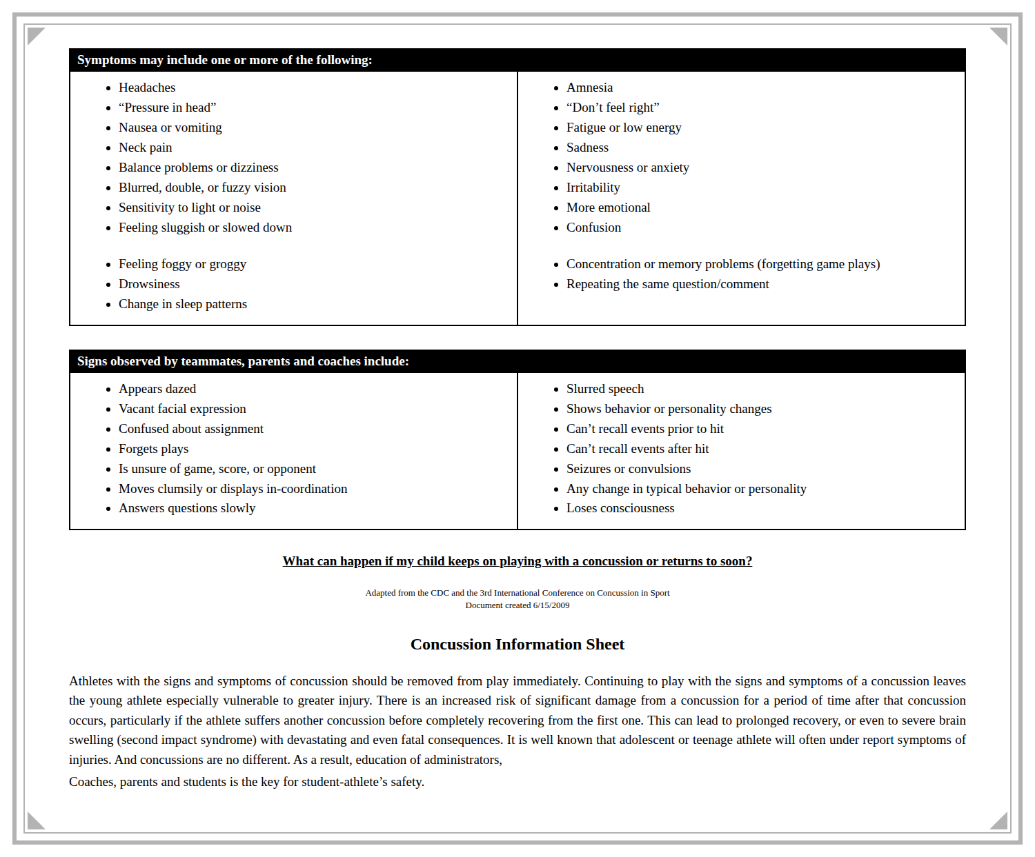| Symptoms may include one or more of the following: |
| --- |
| Headaches “Pressure in head” Nausea or vomiting Neck pain Balance problems or dizziness Blurred, double, or fuzzy vision Sensitivity to light or noise Feeling sluggish or slowed down Feeling foggy or groggy Drowsiness Change in sleep patterns | Amnesia “Don’t feel right” Fatigue or low energy Sadness Nervousness or anxiety Irritability More emotional Confusion Concentration or memory problems (forgetting game plays) Repeating the same question/comment |
| Signs observed by teammates, parents and coaches include: |
| --- |
| Appears dazed Vacant facial expression Confused about assignment Forgets plays Is unsure of game, score, or opponent Moves clumsily or displays in-coordination Answers questions slowly | Slurred speech Shows behavior or personality changes Can’t recall events prior to hit Can’t recall events after hit Seizures or convulsions Any change in typical behavior or personality Loses consciousness |
What can happen if my child keeps on playing with a concussion or returns to soon?
Adapted from the CDC and the 3rd International Conference on Concussion in Sport
Document created 6/15/2009
Concussion Information Sheet
Athletes with the signs and symptoms of concussion should be removed from play immediately. Continuing to play with the signs and symptoms of a concussion leaves the young athlete especially vulnerable to greater injury. There is an increased risk of significant damage from a concussion for a period of time after that concussion occurs, particularly if the athlete suffers another concussion before completely recovering from the first one. This can lead to prolonged recovery, or even to severe brain swelling (second impact syndrome) with devastating and even fatal consequences. It is well known that adolescent or teenage athlete will often under report symptoms of injuries. And concussions are no different. As a result, education of administrators,
Coaches, parents and students is the key for student-athlete’s safety.